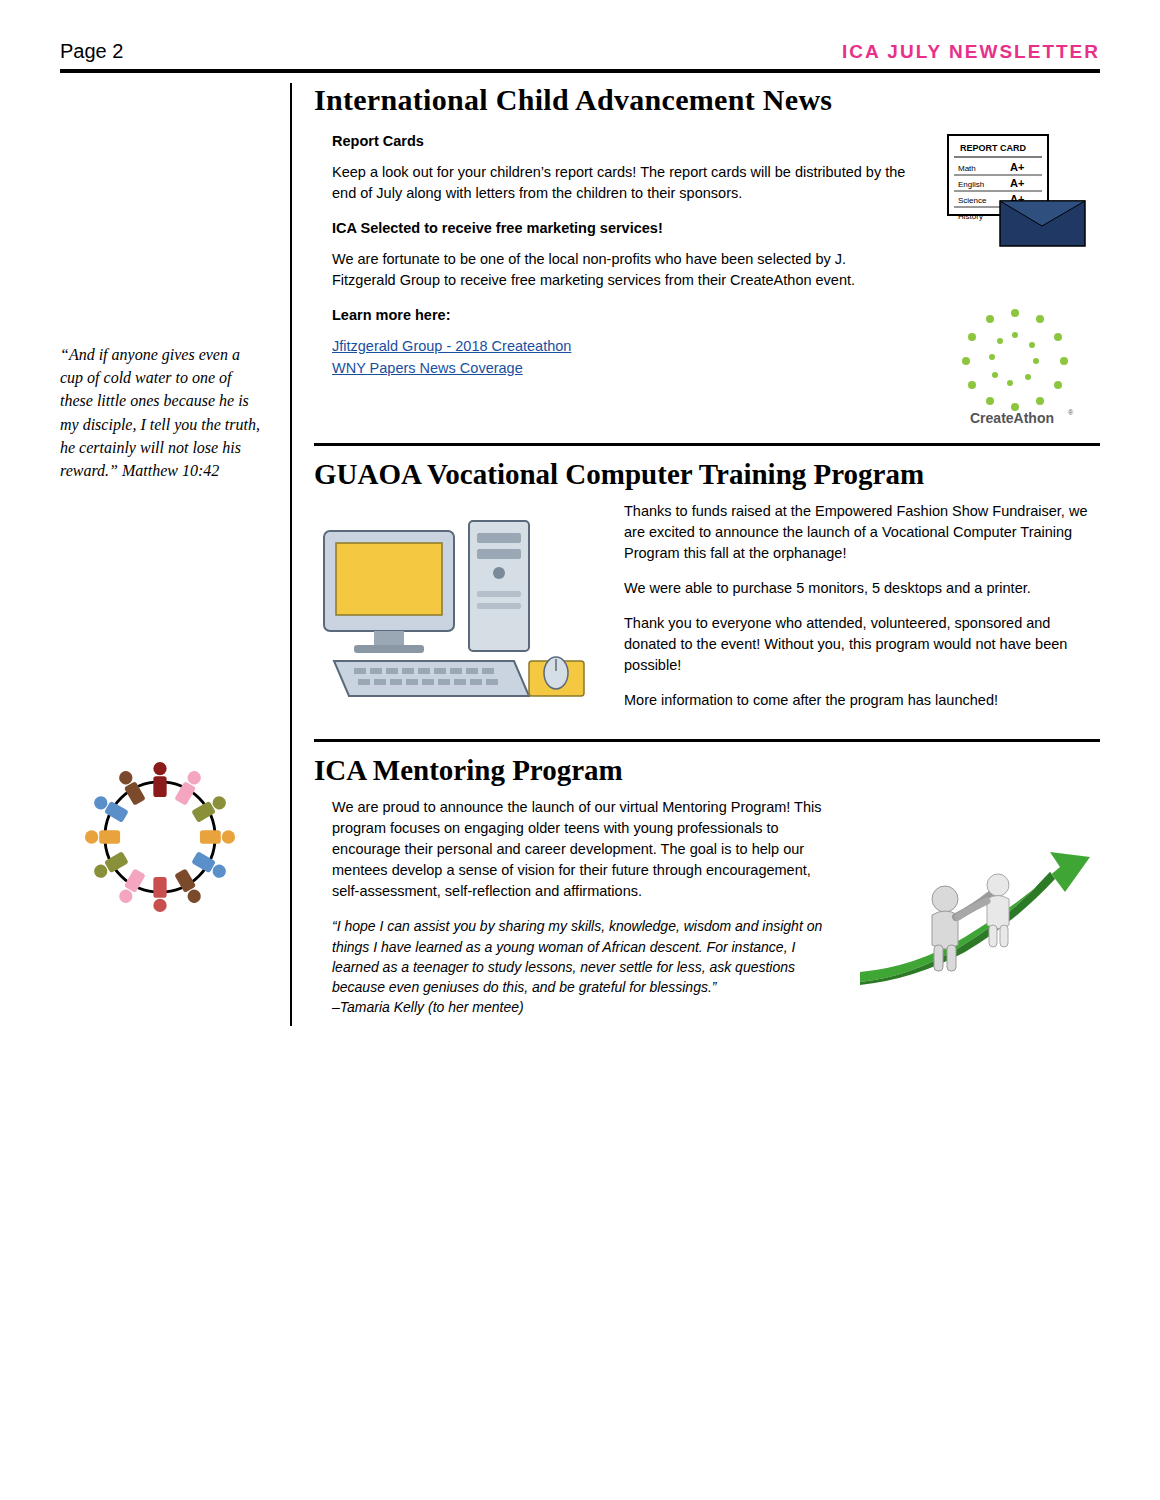Page 2
ICA JULY NEWSLETTER
“And if anyone gives even a cup of cold water to one of these little ones because he is my disciple, I tell you the truth, he certainly will not lose his reward.” Matthew 10:42
International Child Advancement News
Report Cards
Keep a look out for your children’s report cards! The report cards will be distributed by the end of July along with letters from the children to their sponsors.
ICA Selected to receive free marketing services!
We are fortunate to be one of the local non-profits who have been selected by J. Fitzgerald Group to receive free marketing services from their CreateAthon event.
Learn more here:
Jfitzgerald Group - 2018 Createathon WNY Papers News Coverage
REPORT CARD Math A+ English A+ Science A+ History A+ CreateAthon ®
GUAOA Vocational Computer Training Program
Thanks to funds raised at the Empowered Fashion Show Fundraiser, we are excited to announce the launch of a Vocational Computer Training Program this fall at the orphanage!
We were able to purchase 5 monitors, 5 desktops and a printer.
Thank you to everyone who attended, volunteered, sponsored and donated to the event! Without you, this program would not have been possible!
More information to come after the program has launched!
ICA Mentoring Program
We are proud to announce the launch of our virtual Mentoring Program! This program focuses on engaging older teens with young professionals to encourage their personal and career development. The goal is to help our mentees develop a sense of vision for their future through encouragement, self-assessment, self-reflection and affirmations.
“I hope I can assist you by sharing my skills, knowledge, wisdom and insight on things I have learned as a young woman of African descent. For instance, I learned as a teenager to study lessons, never settle for less, ask questions because even geniuses do this, and be grateful for blessings.”
–Tamaria Kelly (to her mentee)